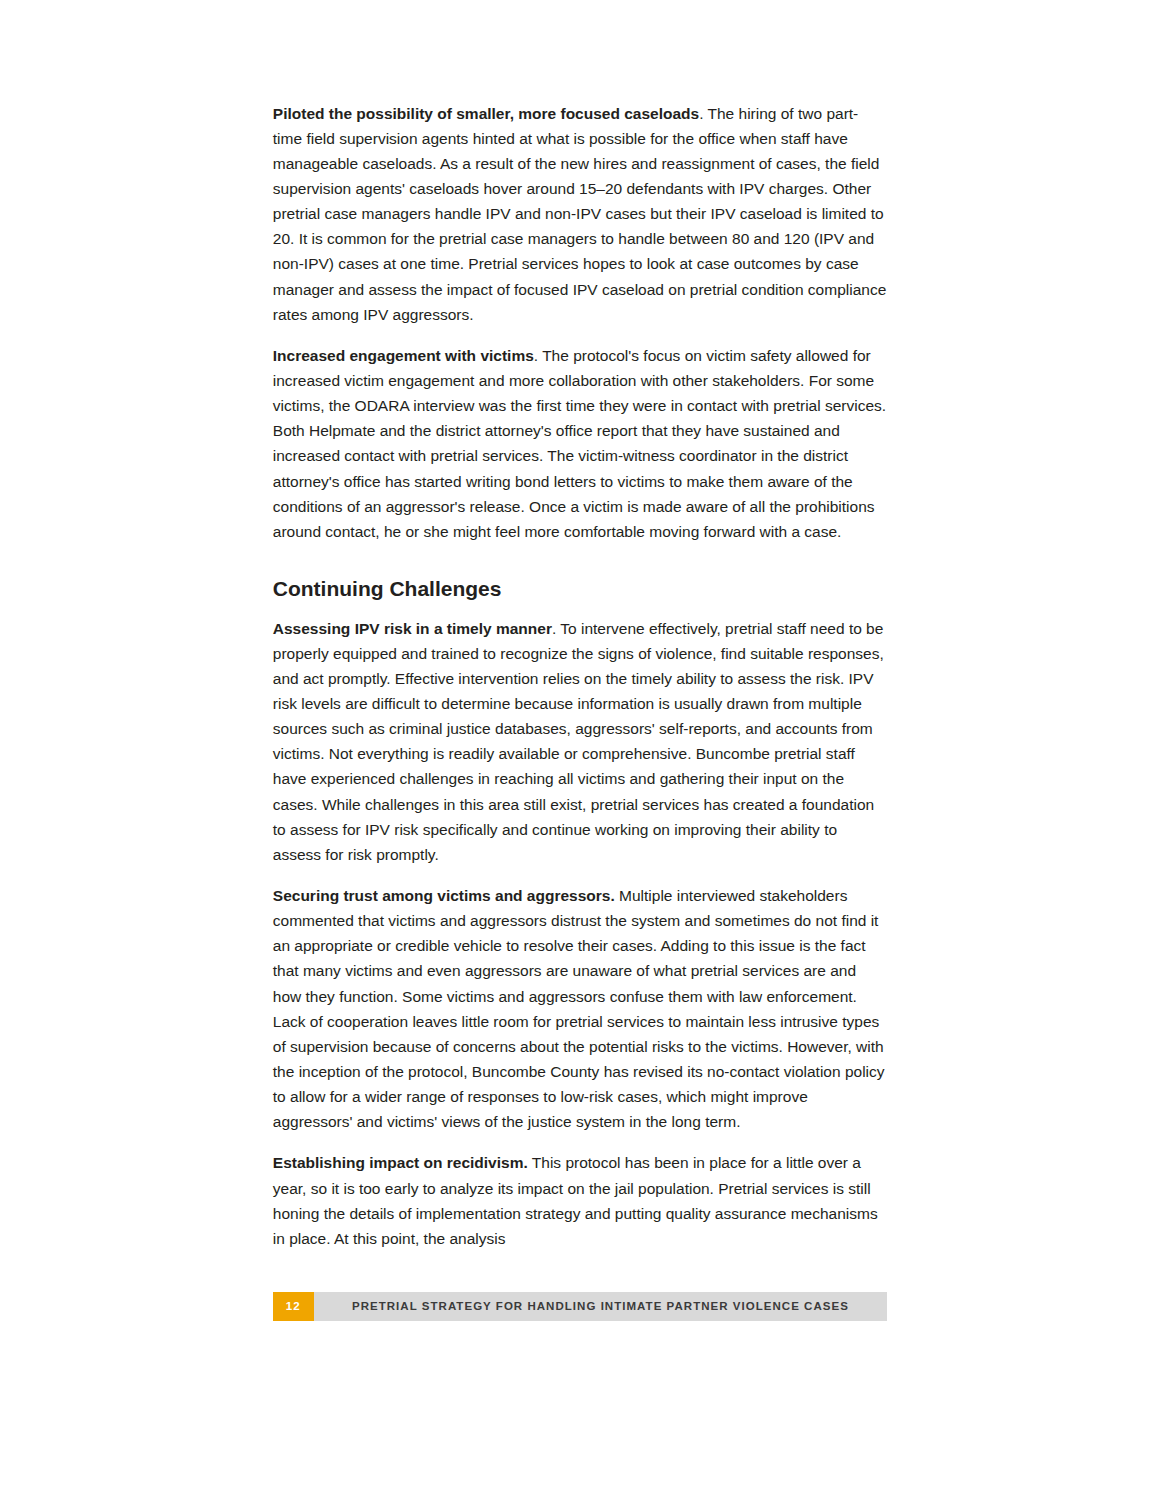Piloted the possibility of smaller, more focused caseloads. The hiring of two part-time field supervision agents hinted at what is possible for the office when staff have manageable caseloads. As a result of the new hires and reassignment of cases, the field supervision agents' caseloads hover around 15–20 defendants with IPV charges. Other pretrial case managers handle IPV and non-IPV cases but their IPV caseload is limited to 20. It is common for the pretrial case managers to handle between 80 and 120 (IPV and non-IPV) cases at one time. Pretrial services hopes to look at case outcomes by case manager and assess the impact of focused IPV caseload on pretrial condition compliance rates among IPV aggressors.
Increased engagement with victims. The protocol's focus on victim safety allowed for increased victim engagement and more collaboration with other stakeholders. For some victims, the ODARA interview was the first time they were in contact with pretrial services. Both Helpmate and the district attorney's office report that they have sustained and increased contact with pretrial services. The victim-witness coordinator in the district attorney's office has started writing bond letters to victims to make them aware of the conditions of an aggressor's release. Once a victim is made aware of all the prohibitions around contact, he or she might feel more comfortable moving forward with a case.
Continuing Challenges
Assessing IPV risk in a timely manner. To intervene effectively, pretrial staff need to be properly equipped and trained to recognize the signs of violence, find suitable responses, and act promptly. Effective intervention relies on the timely ability to assess the risk. IPV risk levels are difficult to determine because information is usually drawn from multiple sources such as criminal justice databases, aggressors' self-reports, and accounts from victims. Not everything is readily available or comprehensive. Buncombe pretrial staff have experienced challenges in reaching all victims and gathering their input on the cases. While challenges in this area still exist, pretrial services has created a foundation to assess for IPV risk specifically and continue working on improving their ability to assess for risk promptly.
Securing trust among victims and aggressors. Multiple interviewed stakeholders commented that victims and aggressors distrust the system and sometimes do not find it an appropriate or credible vehicle to resolve their cases. Adding to this issue is the fact that many victims and even aggressors are unaware of what pretrial services are and how they function. Some victims and aggressors confuse them with law enforcement. Lack of cooperation leaves little room for pretrial services to maintain less intrusive types of supervision because of concerns about the potential risks to the victims. However, with the inception of the protocol, Buncombe County has revised its no-contact violation policy to allow for a wider range of responses to low-risk cases, which might improve aggressors' and victims' views of the justice system in the long term.
Establishing impact on recidivism. This protocol has been in place for a little over a year, so it is too early to analyze its impact on the jail population. Pretrial services is still honing the details of implementation strategy and putting quality assurance mechanisms in place. At this point, the analysis
12
PRETRIAL STRATEGY FOR HANDLING INTIMATE PARTNER VIOLENCE CASES